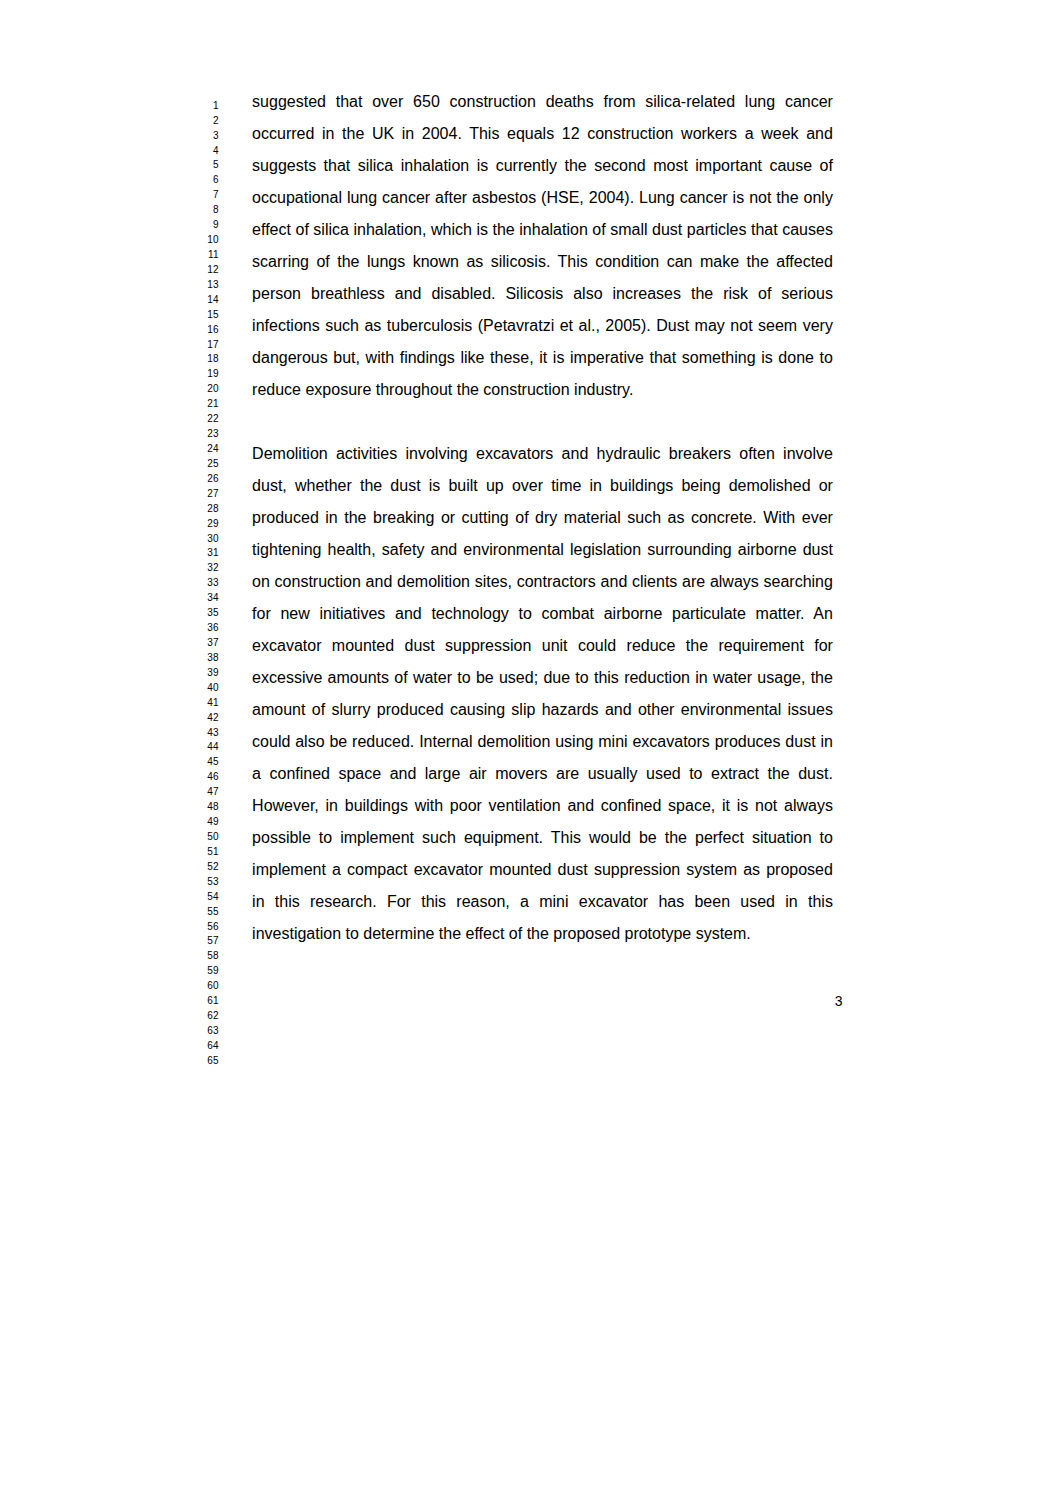1
2
3
4
5
6
7
8
9
10
11
12
13
14
15
16
17
18
19
20
21
22
23
24
25
26
27
28
29
30
31
32
33
34
35
36
37
38
39
40
41
42
43
44
45
46
47
48
49
50
51
52
53
54
55
56
57
58
59
60
61
62
63
64
65
suggested that over 650 construction deaths from silica-related lung cancer occurred in the UK in 2004. This equals 12 construction workers a week and suggests that silica inhalation is currently the second most important cause of occupational lung cancer after asbestos (HSE, 2004). Lung cancer is not the only effect of silica inhalation, which is the inhalation of small dust particles that causes scarring of the lungs known as silicosis. This condition can make the affected person breathless and disabled. Silicosis also increases the risk of serious infections such as tuberculosis (Petavratzi et al., 2005). Dust may not seem very dangerous but, with findings like these, it is imperative that something is done to reduce exposure throughout the construction industry.
Demolition activities involving excavators and hydraulic breakers often involve dust, whether the dust is built up over time in buildings being demolished or produced in the breaking or cutting of dry material such as concrete. With ever tightening health, safety and environmental legislation surrounding airborne dust on construction and demolition sites, contractors and clients are always searching for new initiatives and technology to combat airborne particulate matter. An excavator mounted dust suppression unit could reduce the requirement for excessive amounts of water to be used; due to this reduction in water usage, the amount of slurry produced causing slip hazards and other environmental issues could also be reduced. Internal demolition using mini excavators produces dust in a confined space and large air movers are usually used to extract the dust. However, in buildings with poor ventilation and confined space, it is not always possible to implement such equipment. This would be the perfect situation to implement a compact excavator mounted dust suppression system as proposed in this research. For this reason, a mini excavator has been used in this investigation to determine the effect of the proposed prototype system.
3